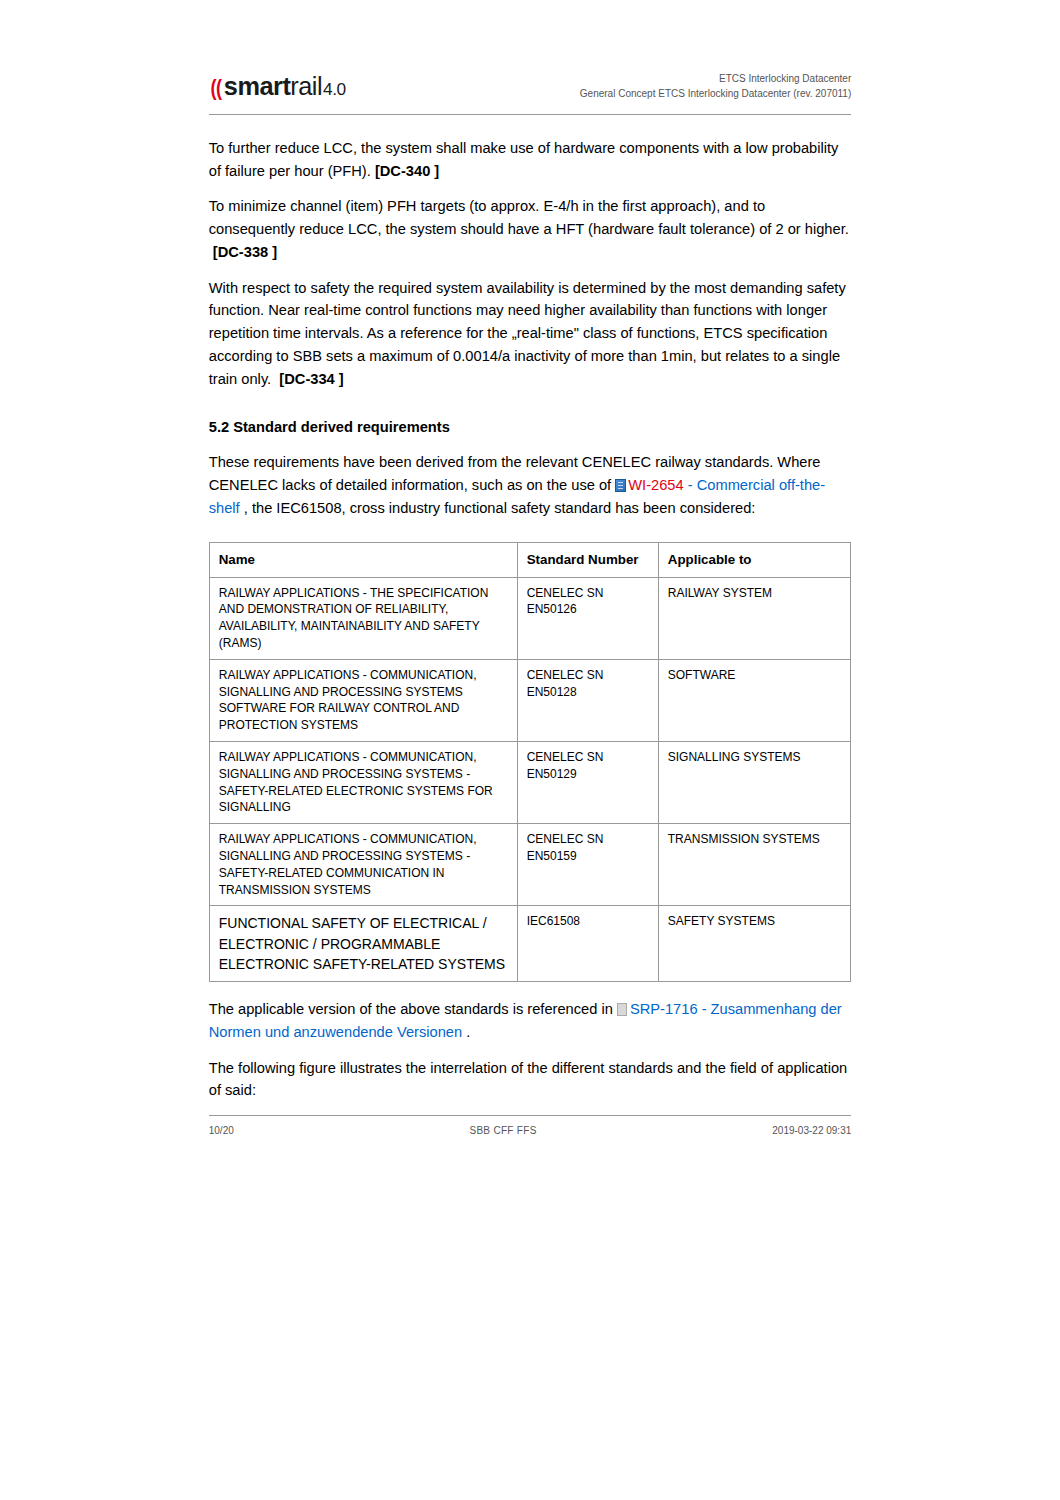((smart rail 4.0
ETCS Interlocking Datacenter
General Concept ETCS Interlocking Datacenter (rev. 207011)
To further reduce LCC, the system shall make use of hardware components with a low probability of failure per hour (PFH). [DC-340 ]
To minimize channel (item) PFH targets (to approx. E-4/h in the first approach), and to consequently reduce LCC, the system should have a HFT (hardware fault tolerance) of 2 or higher. [DC-338 ]
With respect to safety the required system availability is determined by the most demanding safety function. Near real-time control functions may need higher availability than functions with longer repetition time intervals. As a reference for the „real-time" class of functions, ETCS specification according to SBB sets a maximum of 0.0014/a inactivity of more than 1min, but relates to a single train only. [DC-334 ]
5.2 Standard derived requirements
These requirements have been derived from the relevant CENELEC railway standards. Where CENELEC lacks of detailed information, such as on the use of WI-2654 - Commercial off-the-shelf , the IEC61508, cross industry functional safety standard has been considered:
| Name | Standard Number | Applicable to |
| --- | --- | --- |
| RAILWAY APPLICATIONS - THE SPECIFICATION AND DEMONSTRATION OF RELIABILITY, AVAILABILITY, MAINTAINABILITY AND SAFETY (RAMS) | CENELEC SN EN50126 | RAILWAY SYSTEM |
| RAILWAY APPLICATIONS - COMMUNICATION, SIGNALLING AND PROCESSING SYSTEMS SOFTWARE FOR RAILWAY CONTROL AND PROTECTION SYSTEMS | CENELEC SN EN50128 | SOFTWARE |
| RAILWAY APPLICATIONS - COMMUNICATION, SIGNALLING AND PROCESSING SYSTEMS - SAFETY-RELATED ELECTRONIC SYSTEMS FOR SIGNALLING | CENELEC SN EN50129 | SIGNALLING SYSTEMS |
| RAILWAY APPLICATIONS - COMMUNICATION, SIGNALLING AND PROCESSING SYSTEMS - SAFETY-RELATED COMMUNICATION IN TRANSMISSION SYSTEMS | CENELEC SN EN50159 | TRANSMISSION SYSTEMS |
| FUNCTIONAL SAFETY OF ELECTRICAL / ELECTRONIC / PROGRAMMABLE ELECTRONIC SAFETY-RELATED SYSTEMS | IEC61508 | SAFETY SYSTEMS |
The applicable version of the above standards is referenced in SRP-1716 - Zusammenhang der Normen und anzuwendende Versionen .
The following figure illustrates the interrelation of the different standards and the field of application of said:
10/20
SBB CFF FFS
2019-03-22 09:31